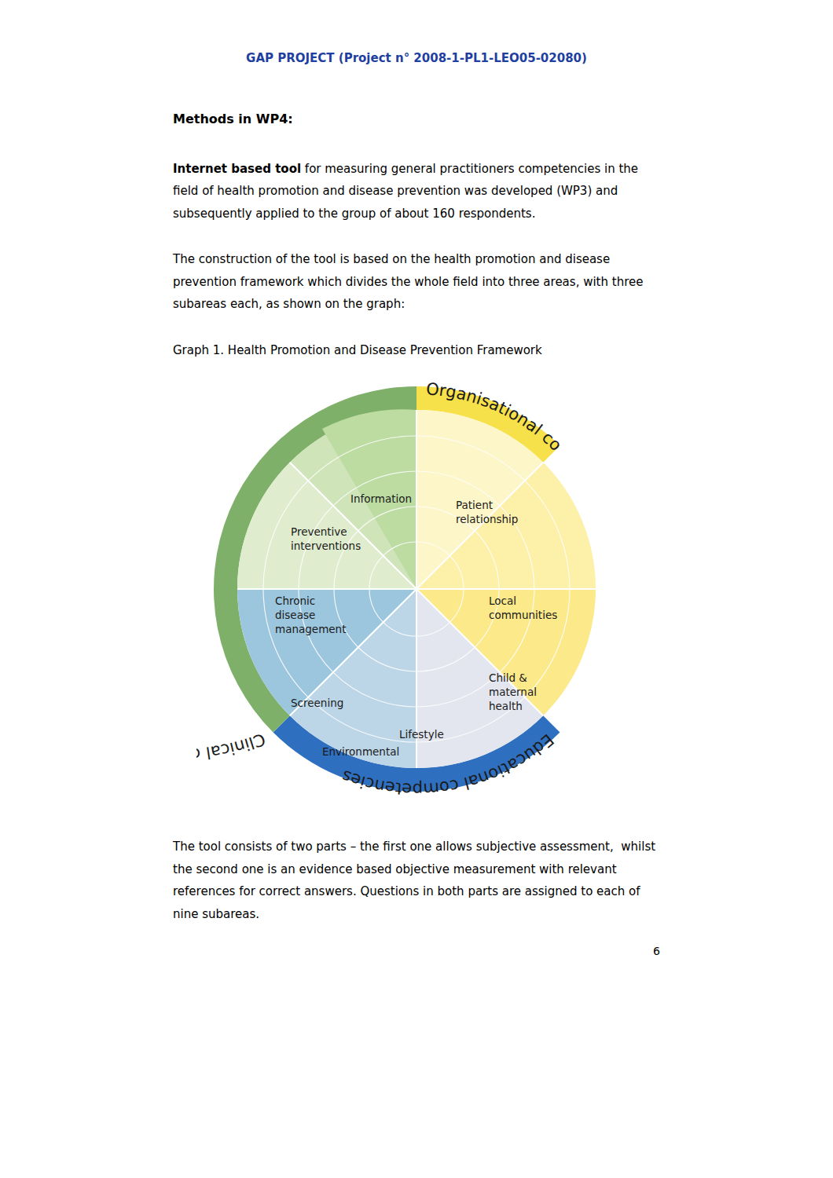GAP PROJECT (Project n° 2008-1-PL1-LEO05-02080)
Methods in WP4:
Internet based tool for measuring general practitioners competencies in the field of health promotion and disease prevention was developed (WP3) and subsequently applied to the group of about 160 respondents.
The construction of the tool is based on the health promotion and disease prevention framework which divides the whole field into three areas, with three subareas each, as shown on the graph:
Graph 1. Health Promotion and Disease Prevention Framework
Information Patient relationship Local communities Child & maternal health Lifestyle Environmental Screening Chronic disease management Preventive interventions Organisational competencies Educational competencies Clinical competencies
The tool consists of two parts – the first one allows subjective assessment, whilst the second one is an evidence based objective measurement with relevant references for correct answers. Questions in both parts are assigned to each of nine subareas.
6